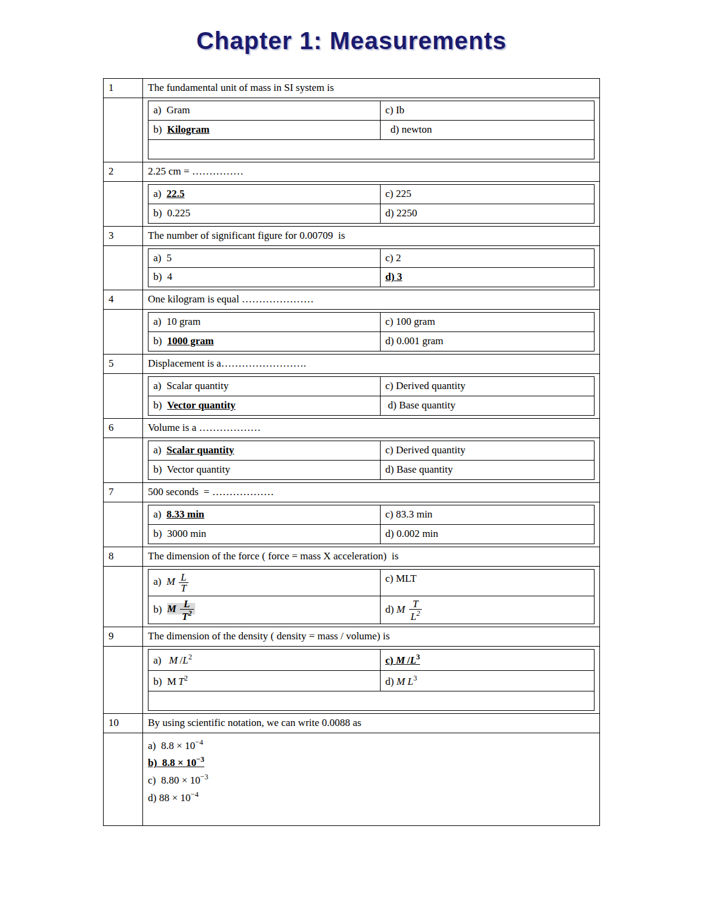Chapter 1: Measurements
| 1 | The fundamental unit of mass in SI system is |
| | / a) Gram / c) Ib / / b) Kilogram / d) newton / |
| 2 | 2.25 cm = …………… |
| | / a) 22.5 / c) 225 / / b) 0.225 / d) 2250 / |
| 3 | The number of significant figure for 0.00709 is |
| | / a) 5 / c) 2 / / b) 4 / d) 3 / |
| 4 | One kilogram is equal ………………… |
| | / a) 10 gram / c) 100 gram / / b) 1000 gram / d) 0.001 gram / |
| 5 | Displacement is a……………………. |
| | / a) Scalar quantity / c) Derived quantity / / b) Vector quantity / d) Base quantity / |
| 6 | Volume is a ……………… |
| | / a) Scalar quantity / c) Derived quantity / / b) Vector quantity / d) Base quantity / |
| 7 | 500 seconds = ……………… |
| | / a) 8.33 min / c) 83.3 min / / b) 3000 min / d) 0.002 min / |
| 8 | The dimension of the force ( force = mass X acceleration) is |
| | / a) M L T / c) MLT / / b) M L T 2 / d) M T L 2 / |
| 9 | The dimension of the density ( density = mass / volume) is |
| | / a) M / L 2 / c) M / L 3 / / b) M T 2 / d) M L 3 / |
| 10 | By using scientific notation, we can write 0.0088 as |
| | a) 8.8 × 10 −4 b) 8.8 × 10 −3 c) 8.80 × 10 −3 d) 88 × 10 −4 |